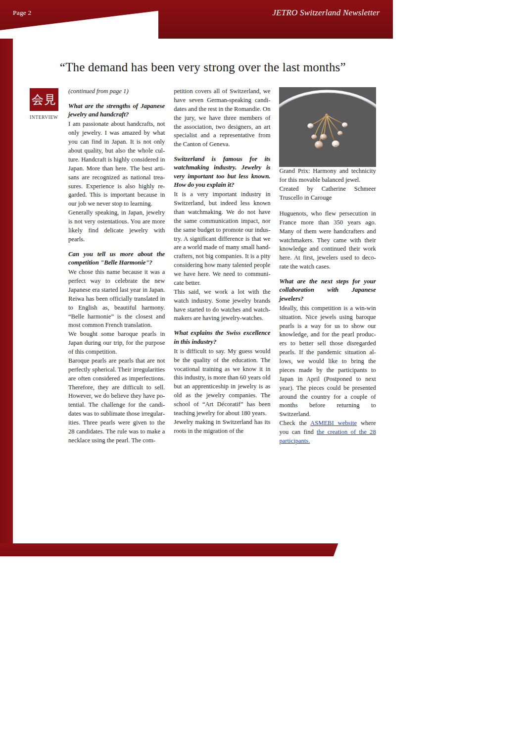Page 2
JETRO Switzerland Newsletter
“The demand has been very strong over the last months”
会見
Interview
(continued from page 1)
What are the strengths of Japanese jewelry and handcraft?
I am passionate about handcrafts, not only jewelry. I was amazed by what you can find in Japan. It is not only about quality, but also the whole culture. Handcraft is highly considered in Japan. More than here. The best artisans are recognized as national treasures. Experience is also highly regarded. This is important because in our job we never stop to learning.
Generally speaking, in Japan, jewelry is not very ostentatious. You are more likely find delicate jewelry with pearls.
Can you tell us more about the competition "Belle Harmonie"?
We chose this name because it was a perfect way to celebrate the new Japanese era started last year in Japan. Reiwa has been officially translated in to English as, beautiful harmony. “Belle harmonie” is the closest and most common French translation.
We bought some baroque pearls in Japan during our trip, for the purpose of this competition.
Baroque pearls are pearls that are not perfectly spherical. Their irregularities are often considered as imperfections. Therefore, they are difficult to sell. However, we do believe they have potential. The challenge for the candidates was to sublimate those irregularities. Three pearls were given to the 28 candidates. The rule was to make a necklace using the pearl. The com-
petition covers all of Switzerland, we have seven German-speaking candidates and the rest in the Romandie. On the jury, we have three members of the association, two designers, an art specialist and a representative from the Canton of Geneva.
Switzerland is famous for its watchmaking industry. Jewelry is very important too but less known. How do you explain it?
It is a very important industry in Switzerland, but indeed less known than watchmaking. We do not have the same communication impact, nor the same budget to promote our industry. A significant difference is that we are a world made of many small handcrafters, not big companies. It is a pity considering how many talented people we have here. We need to communicate better.
This said, we work a lot with the watch industry. Some jewelry brands have started to do watches and watchmakers are having jewelry-watches.
What explains the Swiss excellence in this industry?
It is difficult to say. My guess would be the quality of the education. The vocational training as we know it in this industry, is more than 60 years old but an apprenticeship in jewelry is as old as the jewelry companies. The school of “Art Décoratif” has been teaching jewelry for about 180 years.
Jewelry making in Switzerland has its roots in the migration of the
Grand Prix: Harmony and technicity for this movable balanced jewel.
Created by Catherine Schmeer Truscello in Carouge
Huguenots, who flew persecution in France more than 350 years ago. Many of them were handcrafters and watchmakers. They came with their knowledge and continued their work here. At first, jewelers used to decorate the watch cases.
What are the next steps for your collaboration with Japanese jewelers?
Ideally, this competition is a win-win situation. Nice jewels using baroque pearls is a way for us to show our knowledge, and for the pearl producers to better sell those disregarded pearls. If the pandemic situation allows, we would like to bring the pieces made by the participants to Japan in April (Postponed to next year). The pieces could be presented around the country for a couple of months before returning to Switzerland.
Check the ASMEBI website where you can find the creation of the 28 participants.